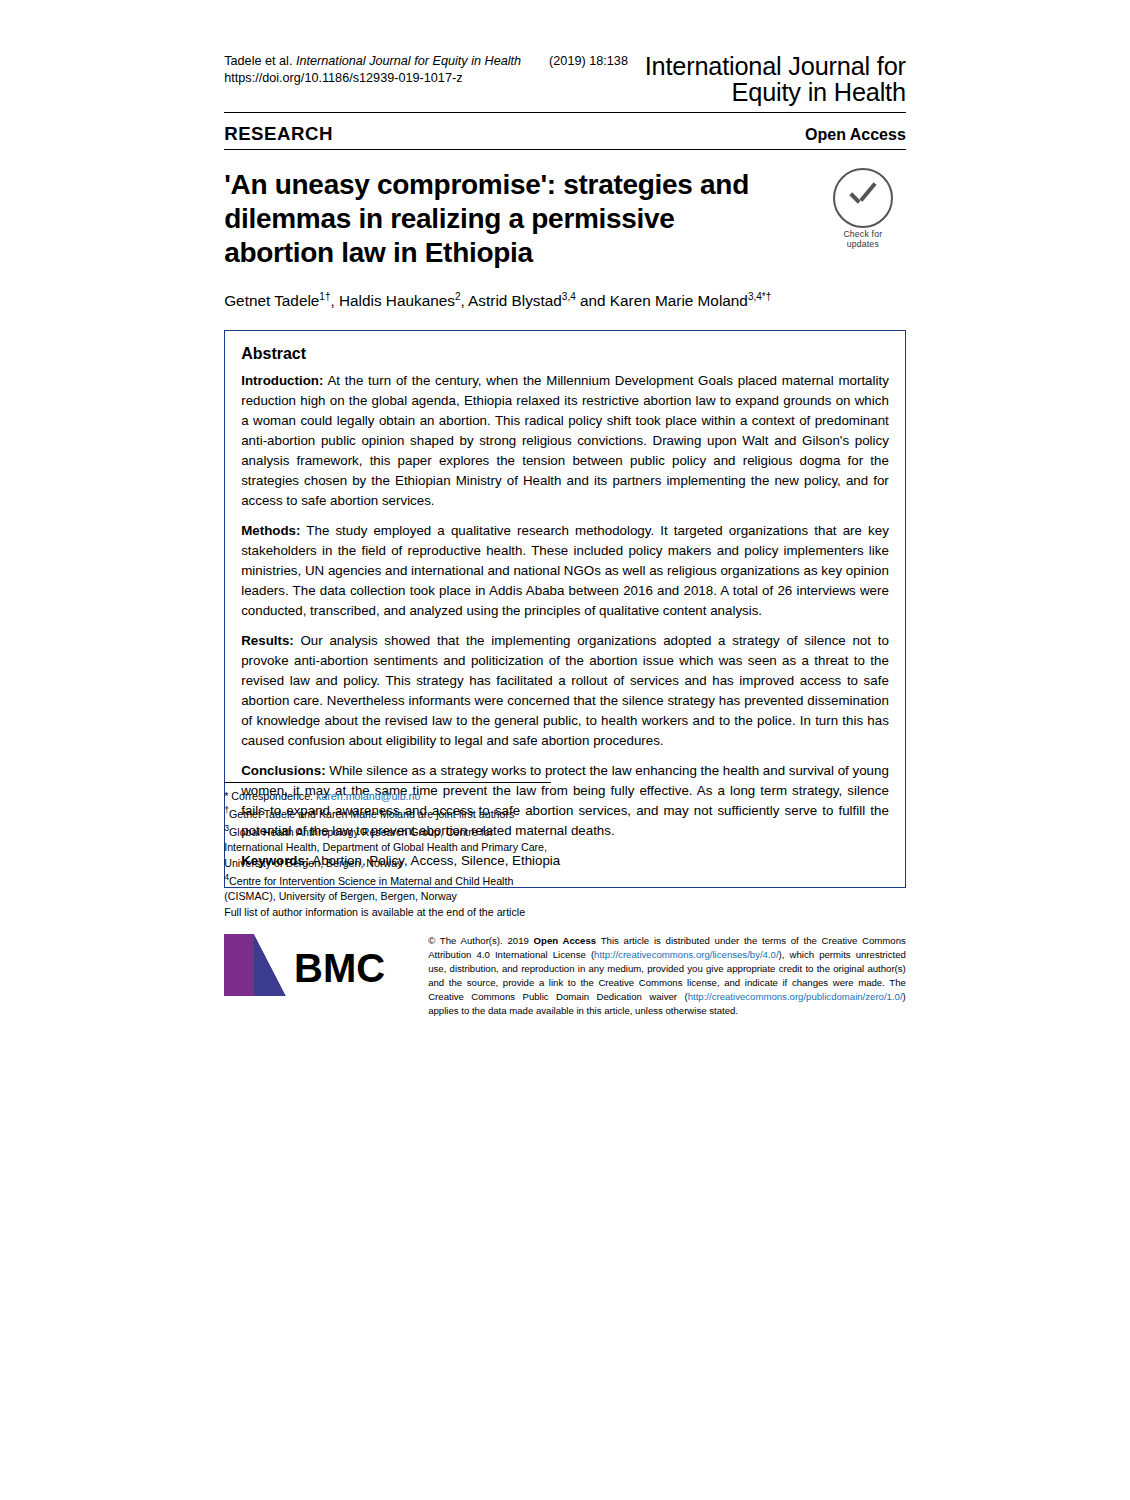Tadele et al. International Journal for Equity in Health (2019) 18:138
https://doi.org/10.1186/s12939-019-1017-z
International Journal for Equity in Health
RESEARCH
Open Access
Check for
updates
'An uneasy compromise': strategies and dilemmas in realizing a permissive abortion law in Ethiopia
Getnet Tadele1†, Haldis Haukanes2, Astrid Blystad3,4 and Karen Marie Moland3,4*†
Abstract
Introduction: At the turn of the century, when the Millennium Development Goals placed maternal mortality reduction high on the global agenda, Ethiopia relaxed its restrictive abortion law to expand grounds on which a woman could legally obtain an abortion. This radical policy shift took place within a context of predominant anti-abortion public opinion shaped by strong religious convictions. Drawing upon Walt and Gilson's policy analysis framework, this paper explores the tension between public policy and religious dogma for the strategies chosen by the Ethiopian Ministry of Health and its partners implementing the new policy, and for access to safe abortion services.
Methods: The study employed a qualitative research methodology. It targeted organizations that are key stakeholders in the field of reproductive health. These included policy makers and policy implementers like ministries, UN agencies and international and national NGOs as well as religious organizations as key opinion leaders. The data collection took place in Addis Ababa between 2016 and 2018. A total of 26 interviews were conducted, transcribed, and analyzed using the principles of qualitative content analysis.
Results: Our analysis showed that the implementing organizations adopted a strategy of silence not to provoke anti-abortion sentiments and politicization of the abortion issue which was seen as a threat to the revised law and policy. This strategy has facilitated a rollout of services and has improved access to safe abortion care. Nevertheless informants were concerned that the silence strategy has prevented dissemination of knowledge about the revised law to the general public, to health workers and to the police. In turn this has caused confusion about eligibility to legal and safe abortion procedures.
Conclusions: While silence as a strategy works to protect the law enhancing the health and survival of young women, it may at the same time prevent the law from being fully effective. As a long term strategy, silence fails to expand awareness and access to safe abortion services, and may not sufficiently serve to fulfill the potential of the law to prevent abortion related maternal deaths.
Keywords: Abortion, Policy, Access, Silence, Ethiopia
* Correspondence: karen.moland@uib.no
†Getnet Tadele and Karen Marie Moland are joint first authors
3Global Health Anthropology Research Group, Centre for International Health, Department of Global Health and Primary Care, University of Bergen, Bergen, Norway
4Centre for Intervention Science in Maternal and Child Health (CISMAC), University of Bergen, Bergen, Norway
Full list of author information is available at the end of the article
BMC
© The Author(s). 2019 Open Access This article is distributed under the terms of the Creative Commons Attribution 4.0 International License (http://creativecommons.org/licenses/by/4.0/), which permits unrestricted use, distribution, and reproduction in any medium, provided you give appropriate credit to the original author(s) and the source, provide a link to the Creative Commons license, and indicate if changes were made. The Creative Commons Public Domain Dedication waiver (http://creativecommons.org/publicdomain/zero/1.0/) applies to the data made available in this article, unless otherwise stated.